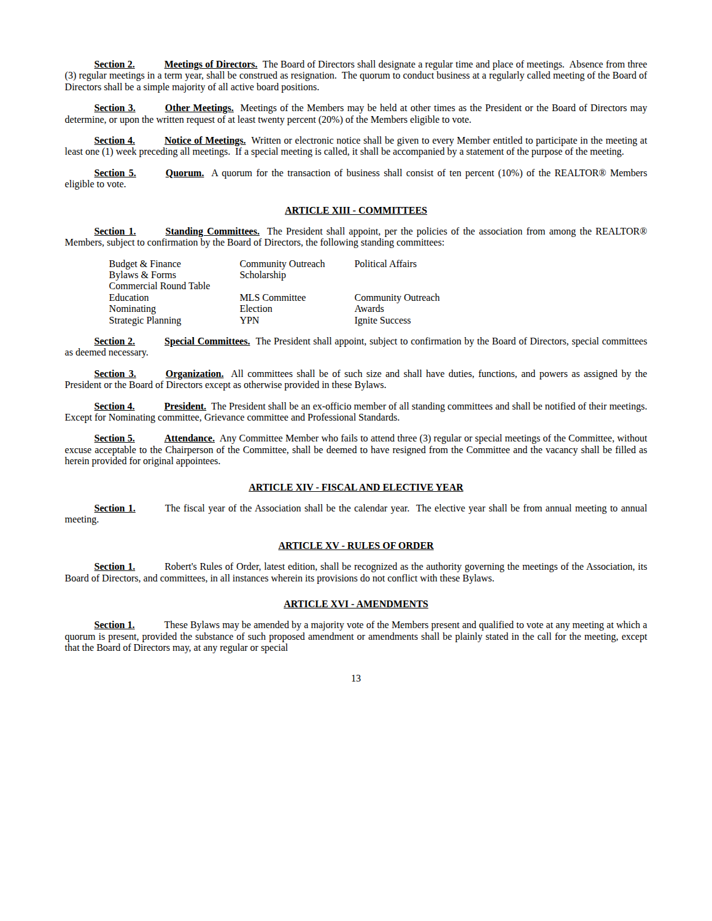Section 2.   Meetings of Directors. The Board of Directors shall designate a regular time and place of meetings. Absence from three (3) regular meetings in a term year, shall be construed as resignation. The quorum to conduct business at a regularly called meeting of the Board of Directors shall be a simple majority of all active board positions.
Section 3.   Other Meetings. Meetings of the Members may be held at other times as the President or the Board of Directors may determine, or upon the written request of at least twenty percent (20%) of the Members eligible to vote.
Section 4.   Notice of Meetings. Written or electronic notice shall be given to every Member entitled to participate in the meeting at least one (1) week preceding all meetings. If a special meeting is called, it shall be accompanied by a statement of the purpose of the meeting.
Section 5.   Quorum. A quorum for the transaction of business shall consist of ten percent (10%) of the REALTOR® Members eligible to vote.
ARTICLE XIII - COMMITTEES
Section 1.   Standing Committees. The President shall appoint, per the policies of the association from among the REALTOR® Members, subject to confirmation by the Board of Directors, the following standing committees:
| Budget & Finance | Community Outreach | Political Affairs |
| Bylaws & Forms | Scholarship | |
| Commercial Round Table | | |
| Education | MLS Committee | Community Outreach |
| Nominating | Election | Awards |
| Strategic Planning | YPN | Ignite Success |
Section 2.   Special Committees. The President shall appoint, subject to confirmation by the Board of Directors, special committees as deemed necessary.
Section 3.   Organization. All committees shall be of such size and shall have duties, functions, and powers as assigned by the President or the Board of Directors except as otherwise provided in these Bylaws.
Section 4.   President. The President shall be an ex-officio member of all standing committees and shall be notified of their meetings. Except for Nominating committee, Grievance committee and Professional Standards.
Section 5.   Attendance. Any Committee Member who fails to attend three (3) regular or special meetings of the Committee, without excuse acceptable to the Chairperson of the Committee, shall be deemed to have resigned from the Committee and the vacancy shall be filled as herein provided for original appointees.
ARTICLE XIV - FISCAL AND ELECTIVE YEAR
Section 1.   The fiscal year of the Association shall be the calendar year. The elective year shall be from annual meeting to annual meeting.
ARTICLE XV - RULES OF ORDER
Section 1.   Robert's Rules of Order, latest edition, shall be recognized as the authority governing the meetings of the Association, its Board of Directors, and committees, in all instances wherein its provisions do not conflict with these Bylaws.
ARTICLE XVI - AMENDMENTS
Section 1.   These Bylaws may be amended by a majority vote of the Members present and qualified to vote at any meeting at which a quorum is present, provided the substance of such proposed amendment or amendments shall be plainly stated in the call for the meeting, except that the Board of Directors may, at any regular or special
13